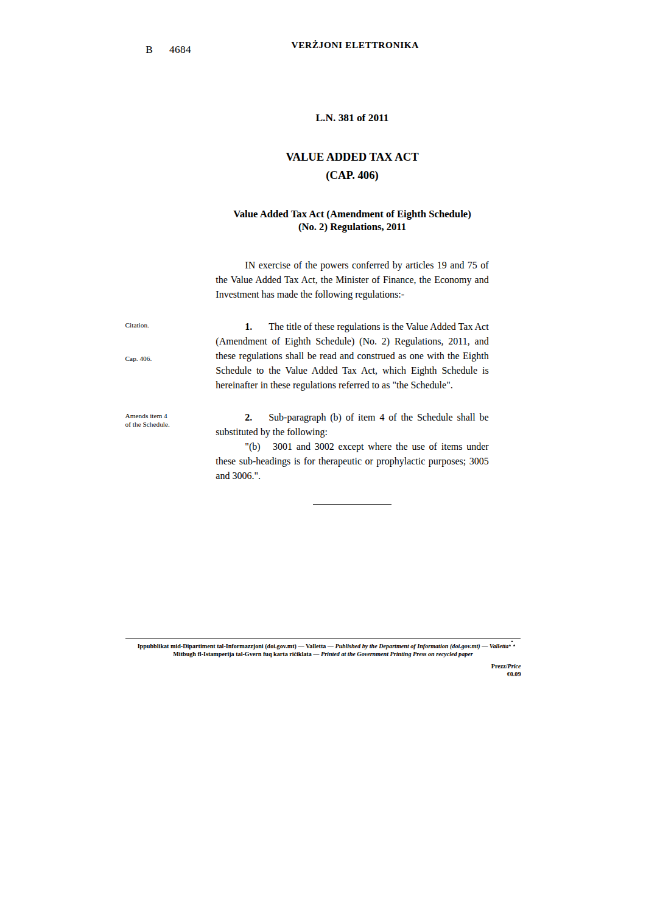B4684
VERŻJONI ELETTRONIKA
L.N. 381 of 2011
VALUE ADDED TAX ACT
(CAP. 406)
Value Added Tax Act (Amendment of Eighth Schedule)
(No. 2) Regulations, 2011
IN exercise of the powers conferred by articles 19 and 75 of the Value Added Tax Act, the Minister of Finance, the Economy and Investment has made the following regulations:-
Citation. Cap. 406.
1. The title of these regulations is the Value Added Tax Act (Amendment of Eighth Schedule) (No. 2) Regulations, 2011, and these regulations shall be read and construed as one with the Eighth Schedule to the Value Added Tax Act, which Eighth Schedule is hereinafter in these regulations referred to as "the Schedule".
Amends item 4
of the Schedule.
2. Sub-paragraph (b) of item 4 of the Schedule shall be substituted by the following:
"(b) 3001 and 3002 except where the use of items under these sub-headings is for therapeutic or prophylactic purposes; 3005 and 3006.".
Ippubblikat mid-Dipartiment tal-Informazzjoni (doi.gov.mt) — Valletta — Published by the Department of Information (doi.gov.mt) — Valletta
Mitbugħ fl-Istamperija tal-Gvern fuq karta riċiklata — Printed at the Government Printing Press on recycled paper
Prezz/Price
€0.09